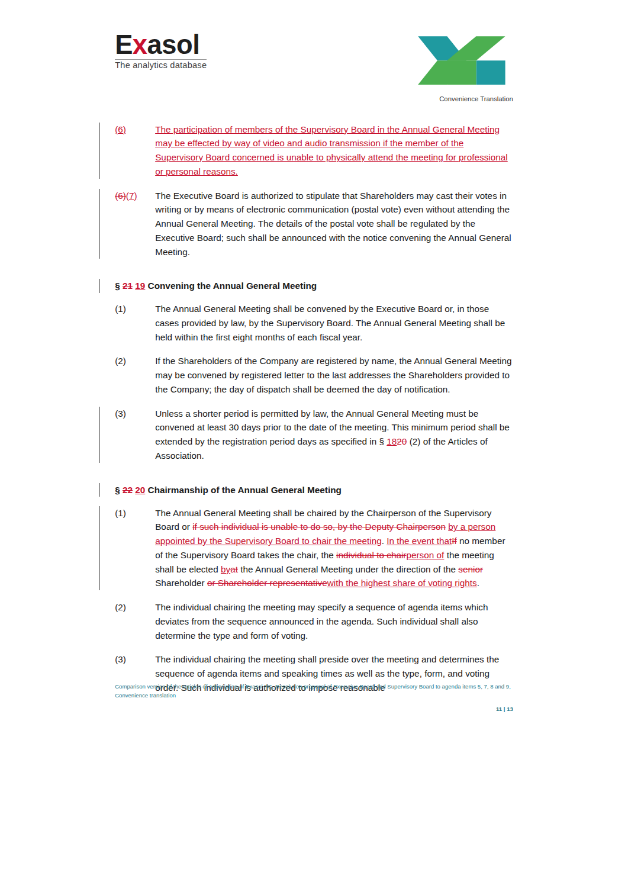Exasol
The analytics database
Convenience Translation
(6)
The participation of members of the Supervisory Board in the Annual General Meeting may be effected by way of video and audio transmission if the member of the Supervisory Board concerned is unable to physically attend the meeting for professional or personal reasons.
(6)(7)
The Executive Board is authorized to stipulate that Shareholders may cast their votes in writing or by means of electronic communication (postal vote) even without attending the Annual General Meeting. The details of the postal vote shall be regulated by the Executive Board; such shall be announced with the notice convening the Annual General Meeting.
§ 21 19 Convening the Annual General Meeting
(1)
The Annual General Meeting shall be convened by the Executive Board or, in those cases provided by law, by the Supervisory Board. The Annual General Meeting shall be held within the first eight months of each fiscal year.
(2)
If the Shareholders of the Company are registered by name, the Annual General Meeting may be convened by registered letter to the last addresses the Shareholders provided to the Company; the day of dispatch shall be deemed the day of notification.
(3)
Unless a shorter period is permitted by law, the Annual General Meeting must be convened at least 30 days prior to the date of the meeting. This minimum period shall be extended by the registration period days as specified in § 1820 (2) of the Articles of Association.
§ 22 20 Chairmanship of the Annual General Meeting
(1)
The Annual General Meeting shall be chaired by the Chairperson of the Supervisory Board or if such individual is unable to do so, by the Deputy Chairperson by a person appointed by the Supervisory Board to chair the meeting. In the event that If no member of the Supervisory Board takes the chair, the individual to chair person of the meeting shall be elected by at the Annual General Meeting under the direction of the senior Shareholder or Shareholder representative with the highest share of voting rights.
(2)
The individual chairing the meeting may specify a sequence of agenda items which deviates from the sequence announced in the agenda. Such individual shall also determine the type and form of voting.
(3)
The individual chairing the meeting shall preside over the meeting and determines the sequence of agenda items and speaking times as well as the type, form, and voting order. Such individual is authorized to impose reasonable
Comparison version of the Articles of Association of Exasol AG, Resolution proposal of Executive Board and Supervisory Board to agenda items 5, 7, 8 and 9, Convenience translation
11 | 13